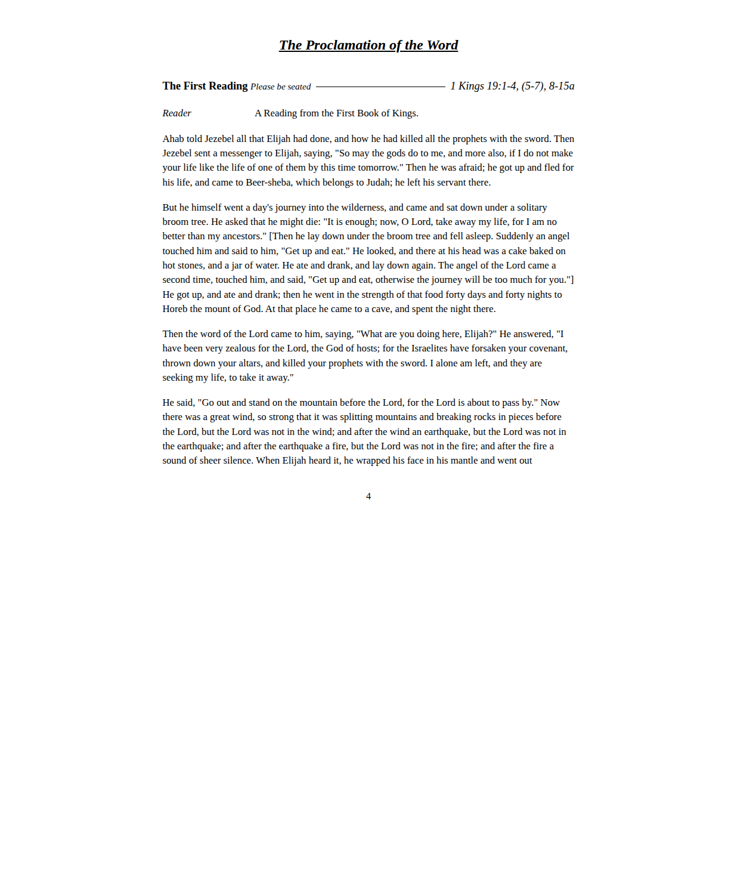The Proclamation of the Word
The First Reading Please be seated 1 Kings 19:1-4, (5-7), 8-15a
Reader A Reading from the First Book of Kings.
Ahab told Jezebel all that Elijah had done, and how he had killed all the prophets with the sword. Then Jezebel sent a messenger to Elijah, saying, "So may the gods do to me, and more also, if I do not make your life like the life of one of them by this time tomorrow." Then he was afraid; he got up and fled for his life, and came to Beer-sheba, which belongs to Judah; he left his servant there.
But he himself went a day's journey into the wilderness, and came and sat down under a solitary broom tree. He asked that he might die: "It is enough; now, O Lord, take away my life, for I am no better than my ancestors." [Then he lay down under the broom tree and fell asleep. Suddenly an angel touched him and said to him, "Get up and eat." He looked, and there at his head was a cake baked on hot stones, and a jar of water. He ate and drank, and lay down again. The angel of the Lord came a second time, touched him, and said, "Get up and eat, otherwise the journey will be too much for you."] He got up, and ate and drank; then he went in the strength of that food forty days and forty nights to Horeb the mount of God. At that place he came to a cave, and spent the night there.
Then the word of the Lord came to him, saying, "What are you doing here, Elijah?" He answered, "I have been very zealous for the Lord, the God of hosts; for the Israelites have forsaken your covenant, thrown down your altars, and killed your prophets with the sword. I alone am left, and they are seeking my life, to take it away."
He said, "Go out and stand on the mountain before the Lord, for the Lord is about to pass by." Now there was a great wind, so strong that it was splitting mountains and breaking rocks in pieces before the Lord, but the Lord was not in the wind; and after the wind an earthquake, but the Lord was not in the earthquake; and after the earthquake a fire, but the Lord was not in the fire; and after the fire a sound of sheer silence. When Elijah heard it, he wrapped his face in his mantle and went out
4